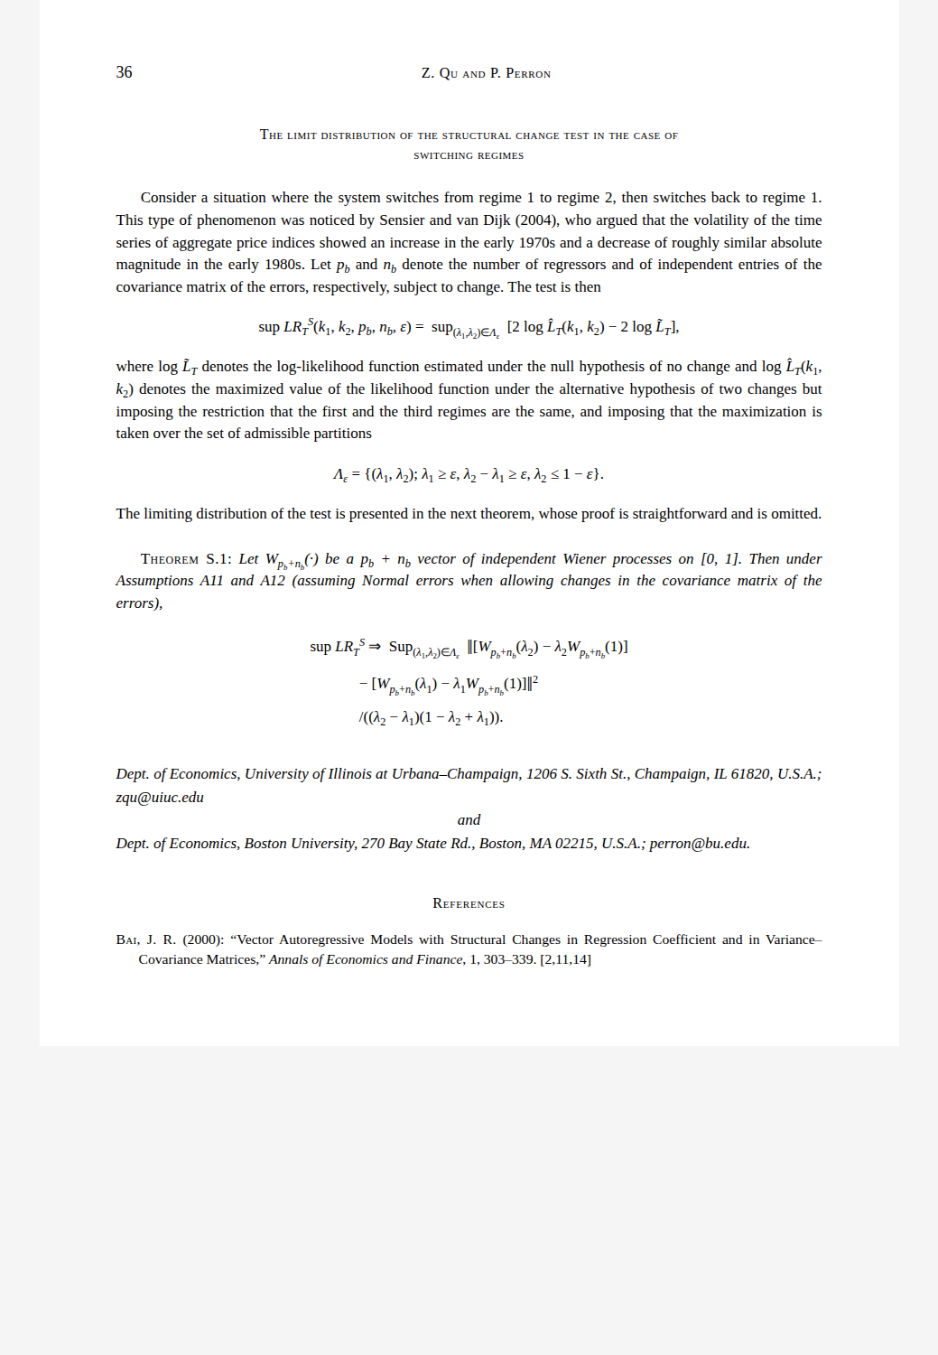36 Z. Qu and P. Perron
The limit distribution of the structural change test in the case of
switching regimes
Consider a situation where the system switches from regime 1 to regime 2, then switches back to regime 1. This type of phenomenon was noticed by Sensier and van Dijk (2004), who argued that the volatility of the time series of aggregate price indices showed an increase in the early 1970s and a decrease of roughly similar absolute magnitude in the early 1980s. Let pb and nb denote the number of regressors and of independent entries of the covariance matrix of the errors, respectively, subject to change. The test is then
sup LRTS(k1, k2, pb, nb, ε) = sup(λ1,λ2)∈Λε [2 log L̂T(k1, k2) − 2 log L̃T],
where log L̃T denotes the log-likelihood function estimated under the null hypothesis of no change and log L̂T(k1, k2) denotes the maximized value of the likelihood function under the alternative hypothesis of two changes but imposing the restriction that the first and the third regimes are the same, and imposing that the maximization is taken over the set of admissible partitions
Λε = {(λ1, λ2); λ1 ≥ ε, λ2 − λ1 ≥ ε, λ2 ≤ 1 − ε}.
The limiting distribution of the test is presented in the next theorem, whose proof is straightforward and is omitted.
Theorem S.1: Let Wpb+nb(·) be a pb + nb vector of independent Wiener processes on [0, 1]. Then under Assumptions A11 and A12 (assuming Normal errors when allowing changes in the covariance matrix of the errors),
sup LRTS ⇒ Sup(λ1,λ2)∈Λε ‖[Wpb+nb(λ2) − λ2Wpb+nb(1)]
− [Wpb+nb(λ1) − λ1Wpb+nb(1)]‖2
/((λ2 − λ1)(1 − λ2 + λ1)).
Dept. of Economics, University of Illinois at Urbana–Champaign, 1206 S. Sixth St., Champaign, IL 61820, U.S.A.; zqu@uiuc.eduand Dept. of Economics, Boston University, 270 Bay State Rd., Boston, MA 02215, U.S.A.; perron@bu.edu.
References
Bai, J. R. (2000): “Vector Autoregressive Models with Structural Changes in Regression Coefficient and in Variance–Covariance Matrices,” Annals of Economics and Finance, 1, 303–339. [2,11,14]